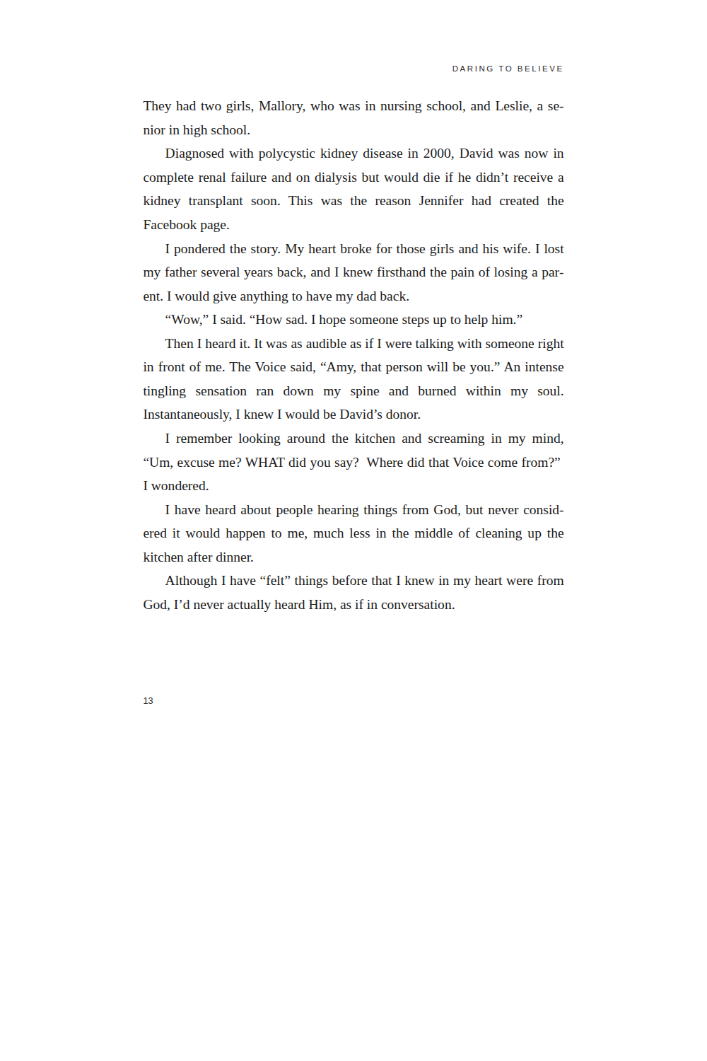Daring to Believe
They had two girls, Mallory, who was in nursing school, and Leslie, a senior in high school.
Diagnosed with polycystic kidney disease in 2000, David was now in complete renal failure and on dialysis but would die if he didn’t receive a kidney transplant soon. This was the reason Jennifer had created the Facebook page.
I pondered the story. My heart broke for those girls and his wife. I lost my father several years back, and I knew firsthand the pain of losing a parent. I would give anything to have my dad back.
“Wow,” I said. “How sad. I hope someone steps up to help him.”
Then I heard it. It was as audible as if I were talking with someone right in front of me. The Voice said, “Amy, that person will be you.” An intense tingling sensation ran down my spine and burned within my soul. Instantaneously, I knew I would be David’s donor.
I remember looking around the kitchen and screaming in my mind, “Um, excuse me? WHAT did you say? Where did that Voice come from?” I wondered.
I have heard about people hearing things from God, but never considered it would happen to me, much less in the middle of cleaning up the kitchen after dinner.
Although I have “felt” things before that I knew in my heart were from God, I’d never actually heard Him, as if in conversation.
13